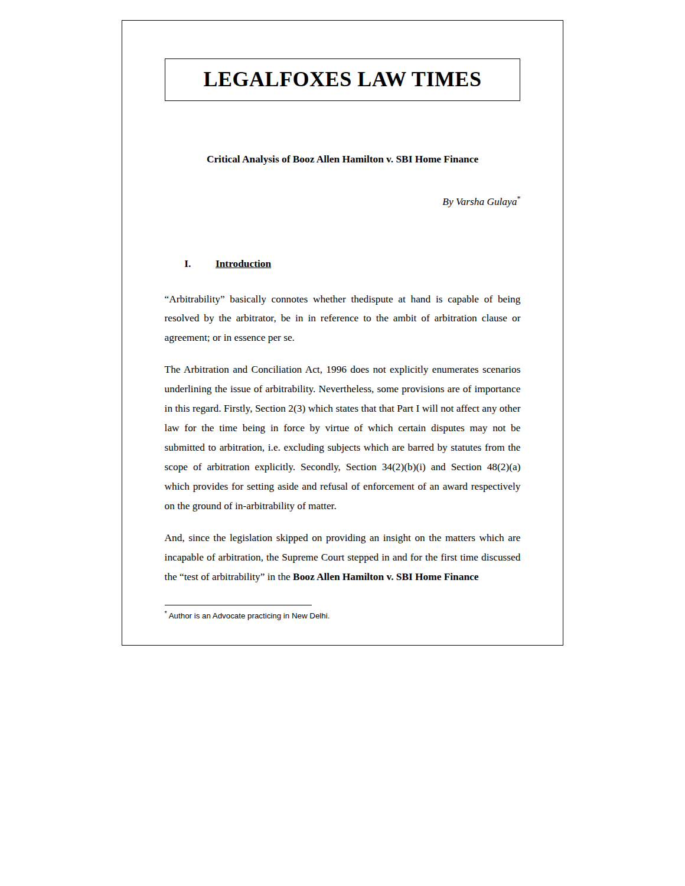LEGALFOXES LAW TIMES
Critical Analysis of Booz Allen Hamilton v. SBI Home Finance
By Varsha Gulaya*
I. Introduction
“Arbitrability” basically connotes whether thedispute at hand is capable of being resolved by the arbitrator, be in in reference to the ambit of arbitration clause or agreement; or in essence per se.
The Arbitration and Conciliation Act, 1996 does not explicitly enumerates scenarios underlining the issue of arbitrability. Nevertheless, some provisions are of importance in this regard. Firstly, Section 2(3) which states that that Part I will not affect any other law for the time being in force by virtue of which certain disputes may not be submitted to arbitration, i.e. excluding subjects which are barred by statutes from the scope of arbitration explicitly. Secondly, Section 34(2)(b)(i) and Section 48(2)(a) which provides for setting aside and refusal of enforcement of an award respectively on the ground of in-arbitrability of matter.
And, since the legislation skipped on providing an insight on the matters which are incapable of arbitration, the Supreme Court stepped in and for the first time discussed the “test of arbitrability” in the Booz Allen Hamilton v. SBI Home Finance
* Author is an Advocate practicing in New Delhi.